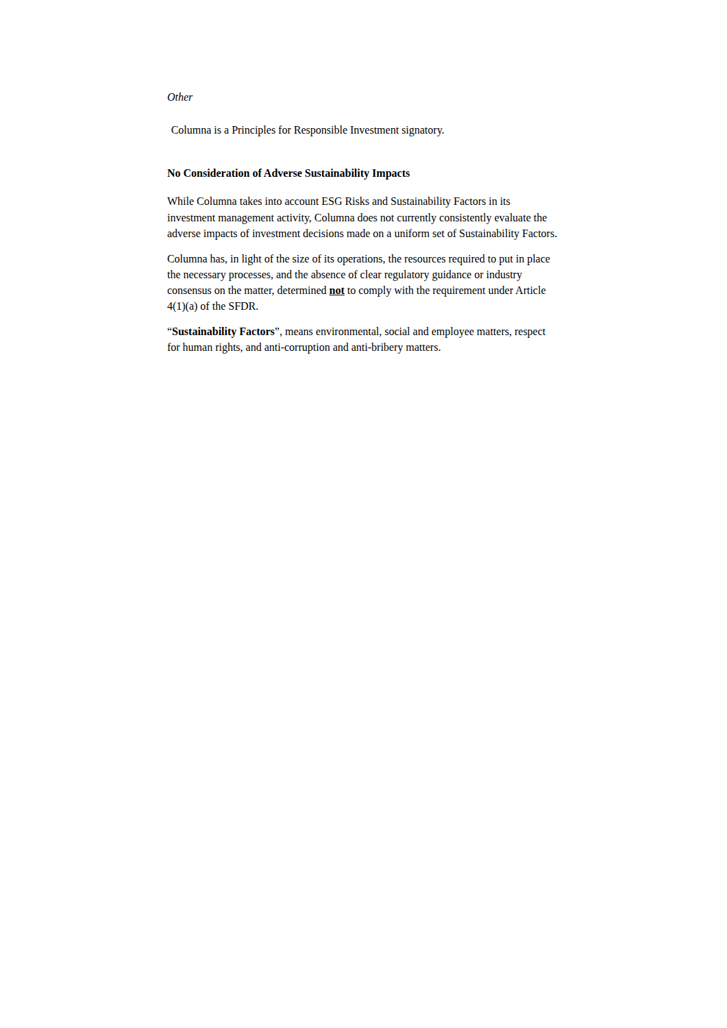Other
Columna is a Principles for Responsible Investment signatory.
No Consideration of Adverse Sustainability Impacts
While Columna takes into account ESG Risks and Sustainability Factors in its investment management activity, Columna does not currently consistently evaluate the adverse impacts of investment decisions made on a uniform set of Sustainability Factors.
Columna has, in light of the size of its operations, the resources required to put in place the necessary processes, and the absence of clear regulatory guidance or industry consensus on the matter, determined not to comply with the requirement under Article 4(1)(a) of the SFDR.
“Sustainability Factors”, means environmental, social and employee matters, respect for human rights, and anti-corruption and anti-bribery matters.